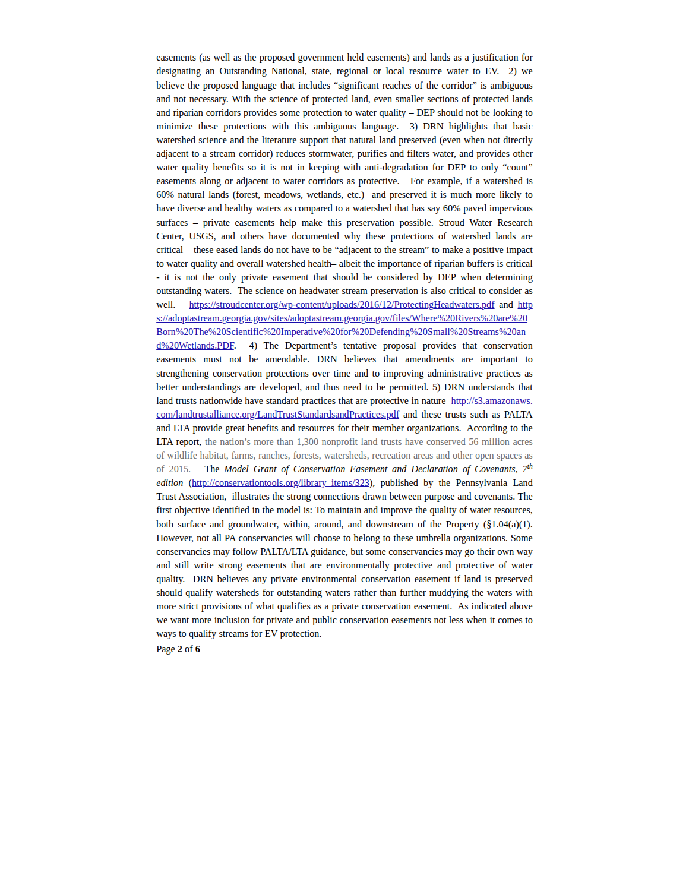easements (as well as the proposed government held easements) and lands as a justification for designating an Outstanding National, state, regional or local resource water to EV. 2) we believe the proposed language that includes “significant reaches of the corridor” is ambiguous and not necessary. With the science of protected land, even smaller sections of protected lands and riparian corridors provides some protection to water quality – DEP should not be looking to minimize these protections with this ambiguous language. 3) DRN highlights that basic watershed science and the literature support that natural land preserved (even when not directly adjacent to a stream corridor) reduces stormwater, purifies and filters water, and provides other water quality benefits so it is not in keeping with anti-degradation for DEP to only “count” easements along or adjacent to water corridors as protective. For example, if a watershed is 60% natural lands (forest, meadows, wetlands, etc.) and preserved it is much more likely to have diverse and healthy waters as compared to a watershed that has say 60% paved impervious surfaces – private easements help make this preservation possible. Stroud Water Research Center, USGS, and others have documented why these protections of watershed lands are critical – these eased lands do not have to be “adjacent to the stream” to make a positive impact to water quality and overall watershed health– albeit the importance of riparian buffers is critical - it is not the only private easement that should be considered by DEP when determining outstanding waters. The science on headwater stream preservation is also critical to consider as well. https://stroudcenter.org/wp-content/uploads/2016/12/ProtectingHeadwaters.pdf and https://adoptastream.georgia.gov/sites/adoptastream.georgia.gov/files/Where%20Rivers%20are%20Born%20The%20Scientific%20Imperative%20for%20Defending%20Small%20Streams%20and%20Wetlands.PDF. 4) The Department’s tentative proposal provides that conservation easements must not be amendable. DRN believes that amendments are important to strengthening conservation protections over time and to improving administrative practices as better understandings are developed, and thus need to be permitted. 5) DRN understands that land trusts nationwide have standard practices that are protective in nature http://s3.amazonaws.com/landtrustalliance.org/LandTrustStandardsandPractices.pdf and these trusts such as PALTA and LTA provide great benefits and resources for their member organizations. According to the LTA report, the nation’s more than 1,300 nonprofit land trusts have conserved 56 million acres of wildlife habitat, farms, ranches, forests, watersheds, recreation areas and other open spaces as of 2015. The Model Grant of Conservation Easement and Declaration of Covenants, 7th edition (http://conservationtools.org/library_items/323), published by the Pennsylvania Land Trust Association, illustrates the strong connections drawn between purpose and covenants. The first objective identified in the model is: To maintain and improve the quality of water resources, both surface and groundwater, within, around, and downstream of the Property (§1.04(a)(1). However, not all PA conservancies will choose to belong to these umbrella organizations. Some conservancies may follow PALTA/LTA guidance, but some conservancies may go their own way and still write strong easements that are environmentally protective and protective of water quality. DRN believes any private environmental conservation easement if land is preserved should qualify watersheds for outstanding waters rather than further muddying the waters with more strict provisions of what qualifies as a private conservation easement. As indicated above we want more inclusion for private and public conservation easements not less when it comes to ways to qualify streams for EV protection.
Page 2 of 6